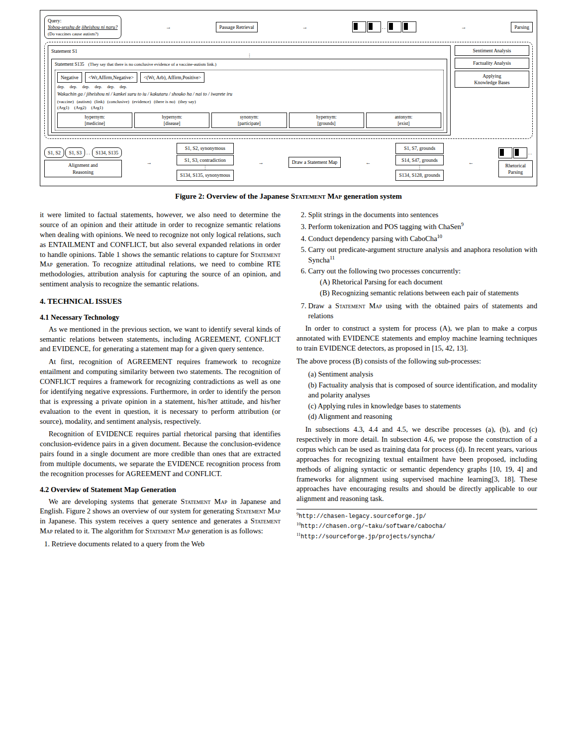Query:
Yobou-sesshu de jiheishou ni naru?
(Do vaccines cause autism?)
→
Passage Retrieval
→
..
→
Parsing
Statement S1
⋮
Statement S135
(They say that there is no conclusive evidence of a vaccine-autism link.)
Negative <Wr,Affirm,Negative> <(Wr, Arb), Affirm,Positive>
dep. dep. dep. dep. dep. dep.
Wakuchin ga / jiheishou ni / kankei suru to iu / kakutaru / shouko ha / nai to / iwarete iru
(vaccine) (autism) (link) (conclusive) (evidence) (there is no) (they say)
(Arg1) (Arg2) (Arg1)
hypernym:
[medicine]
hypernym:
[disease]
synonym:
[participate]
hypernym:
[grounds]
antonym:
[exist]
Sentiment Analysis
Factuality Analysis
Applying
Knowledge Bases
S1, S2 S1, S3 .. S134, S135
Alignment and
Reasoning
→
S1, S2, synonymous S1, S3, contradiction
⋮
S134, S135, synonymous
→
Draw a Statement Map
←
S1, S7, grounds S14, S47, grounds
⋮
S134, S128, grounds
←
..
Rhetorical
Parsing
Figure 2: Overview of the Japanese Statement Map generation system
it were limited to factual statements, however, we also need to determine the source of an opinion and their attitude in order to recognize semantic relations when dealing with opinions. We need to recognize not only logical relations, such as ENTAILMENT and CONFLICT, but also several expanded relations in order to handle opinions. Table 1 shows the semantic relations to capture for Statement Map generation. To recognize attitudinal relations, we need to combine RTE methodologies, attribution analysis for capturing the source of an opinion, and sentiment analysis to recognize the semantic relations.
4. TECHNICAL ISSUES
4.1 Necessary Technology
As we mentioned in the previous section, we want to identify several kinds of semantic relations between statements, including AGREEMENT, CONFLICT and EVIDENCE, for generating a statement map for a given query sentence.
At first, recognition of AGREEMENT requires framework to recognize entailment and computing similarity between two statements. The recognition of CONFLICT requires a framework for recognizing contradictions as well as one for identifying negative expressions. Furthermore, in order to identify the person that is expressing a private opinion in a statement, his/her attitude, and his/her evaluation to the event in question, it is necessary to perform attribution (or source), modality, and sentiment analysis, respectively.
Recognition of EVIDENCE requires partial rhetorical parsing that identifies conclusion-evidence pairs in a given document. Because the conclusion-evidence pairs found in a single document are more credible than ones that are extracted from multiple documents, we separate the EVIDENCE recognition process from the recognition processes for AGREEMENT and CONFLICT.
4.2 Overview of Statement Map Generation
We are developing systems that generate Statement Map in Japanese and English. Figure 2 shows an overview of our system for generating Statement Map in Japanese. This system receives a query sentence and generates a Statement Map related to it. The algorithm for Statement Map generation is as follows:
Retrieve documents related to a query from the Web
Split strings in the documents into sentences
Perform tokenization and POS tagging with ChaSen9
Conduct dependency parsing with CaboCha10
Carry out predicate-argument structure analysis and anaphora resolution with Syncha11
Carry out the following two processes concurrently:
(A) Rhetorical Parsing for each document
(B) Recognizing semantic relations between each pair of statements
Draw a Statement Map using with the obtained pairs of statements and relations
In order to construct a system for process (A), we plan to make a corpus annotated with EVIDENCE statements and employ machine learning techniques to train EVIDENCE detectors, as proposed in [15, 42, 13].
The above process (B) consists of the following sub-processes:
(a) Sentiment analysis
(b) Factuality analysis that is composed of source identification, and modality and polarity analyses
(c) Applying rules in knowledge bases to statements
(d) Alignment and reasoning
In subsections 4.3, 4.4 and 4.5, we describe processes (a), (b), and (c) respectively in more detail. In subsection 4.6, we propose the construction of a corpus which can be used as training data for process (d). In recent years, various approaches for recognizing textual entailment have been proposed, including methods of aligning syntactic or semantic dependency graphs [10, 19, 4] and frameworks for alignment using supervised machine learning[3, 18]. These approaches have encouraging results and should be directly applicable to our alignment and reasoning task.
9http://chasen-legacy.sourceforge.jp/
10http://chasen.org/~taku/software/cabocha/
11http://sourceforge.jp/projects/syncha/